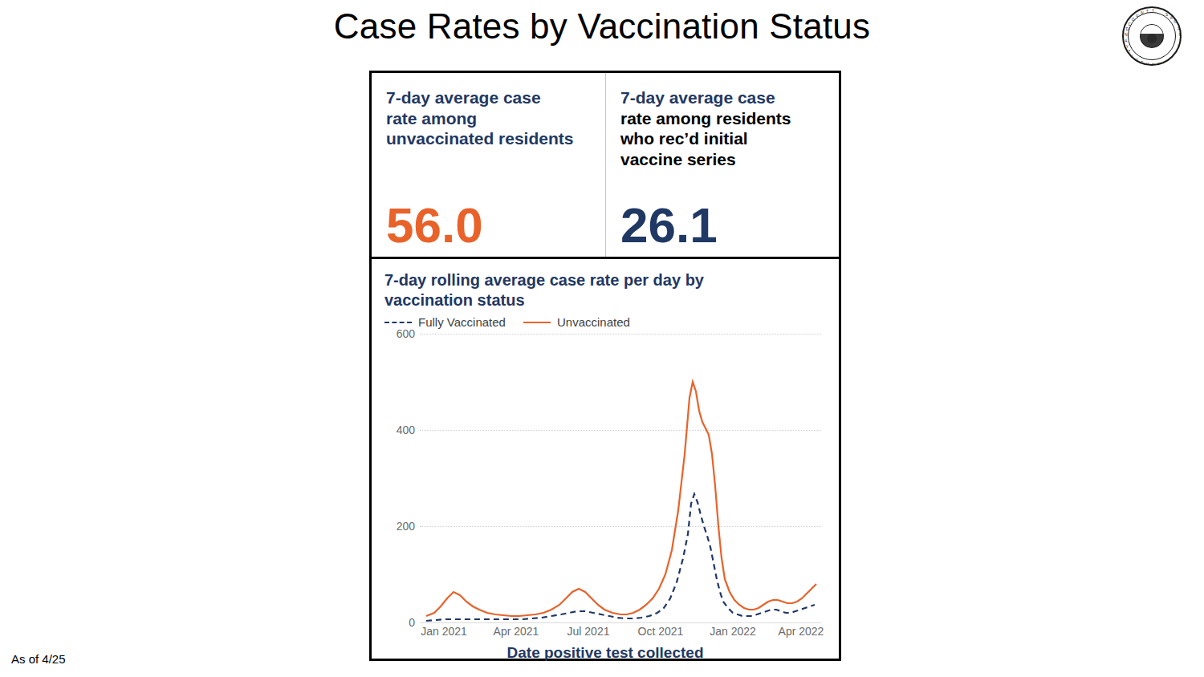Case Rates by Vaccination Status
T H E C I T Y A N D C O U N T Y S A N F R A N C I S C O
7-day average case
rate among
unvaccinated residents
56.0
7-day average case
rate among residents
who rec’d initial
vaccine series
26.1
7-day rolling average case rate per day by
vaccination status
Fully Vaccinated
Unvaccinated
600
400
200
0
Jan 2021
Apr 2021
Jul 2021
Oct 2021
Jan 2022
Apr 2022
Date positive test collected
As of 4/25